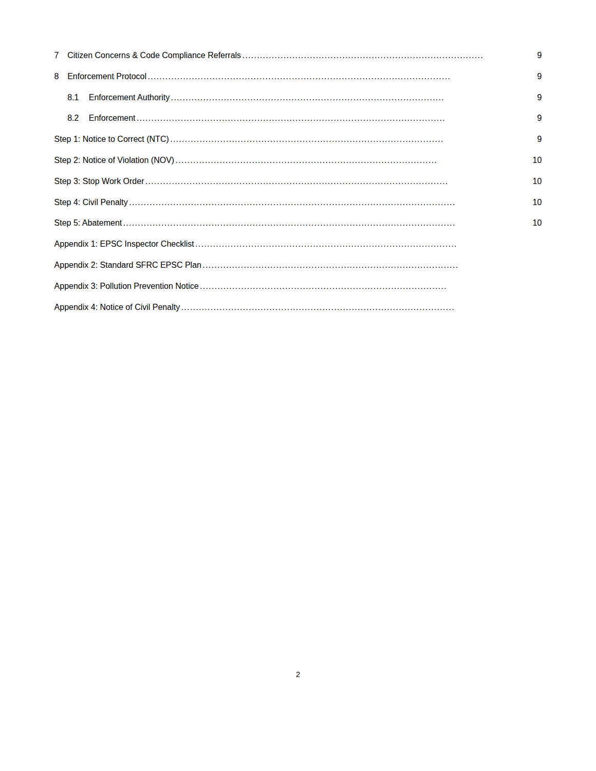7 Citizen Concerns & Code Compliance Referrals .................................................................................. 9
8 Enforcement Protocol ....................................................................................................... 9
8.1 Enforcement Authority ............................................................................................. 9
8.2 Enforcement ......................................................................................................... 9
Step 1: Notice to Correct (NTC) ............................................................................................. 9
Step 2: Notice of Violation (NOV) ......................................................................................... 10
Step 3: Stop Work Order ....................................................................................................... 10
Step 4: Civil Penalty ............................................................................................................... 10
Step 5: Abatement ................................................................................................................. 10
Appendix 1: EPSC Inspector Checklist .........................................................................................
Appendix 2: Standard SFRC EPSC Plan .......................................................................................
Appendix 3: Pollution Prevention Notice ....................................................................................
Appendix 4: Notice of Civil Penalty .............................................................................................
2